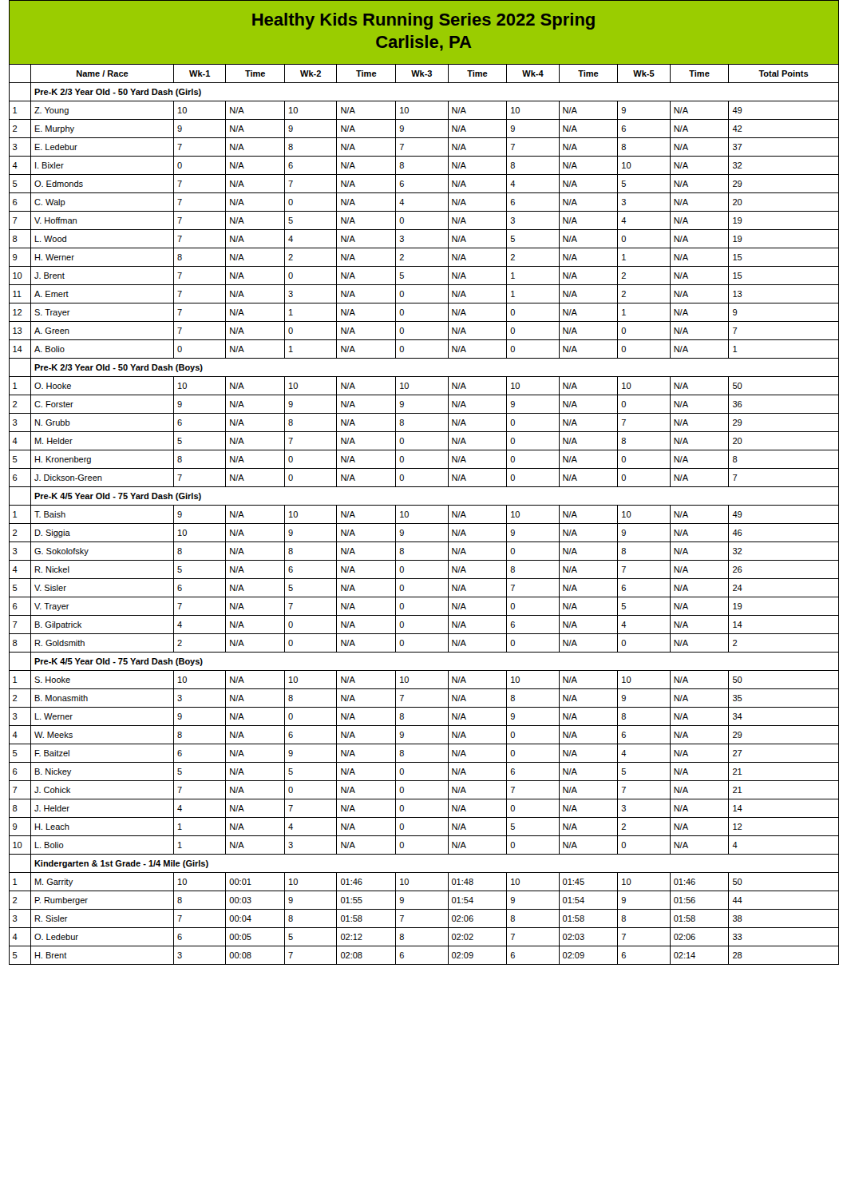Healthy Kids Running Series 2022 Spring Carlisle, PA
| | Name / Race | Wk-1 | Time | Wk-2 | Time | Wk-3 | Time | Wk-4 | Time | Wk-5 | Time | Total Points |
| --- | --- | --- | --- | --- | --- | --- | --- | --- | --- | --- | --- | --- |
| | Pre-K 2/3 Year Old - 50 Yard Dash (Girls) |
| 1 | Z. Young | 10 | N/A | 10 | N/A | 10 | N/A | 10 | N/A | 9 | N/A | 49 |
| 2 | E. Murphy | 9 | N/A | 9 | N/A | 9 | N/A | 9 | N/A | 6 | N/A | 42 |
| 3 | E. Ledebur | 7 | N/A | 8 | N/A | 7 | N/A | 7 | N/A | 8 | N/A | 37 |
| 4 | I. Bixler | 0 | N/A | 6 | N/A | 8 | N/A | 8 | N/A | 10 | N/A | 32 |
| 5 | O. Edmonds | 7 | N/A | 7 | N/A | 6 | N/A | 4 | N/A | 5 | N/A | 29 |
| 6 | C. Walp | 7 | N/A | 0 | N/A | 4 | N/A | 6 | N/A | 3 | N/A | 20 |
| 7 | V. Hoffman | 7 | N/A | 5 | N/A | 0 | N/A | 3 | N/A | 4 | N/A | 19 |
| 8 | L. Wood | 7 | N/A | 4 | N/A | 3 | N/A | 5 | N/A | 0 | N/A | 19 |
| 9 | H. Werner | 8 | N/A | 2 | N/A | 2 | N/A | 2 | N/A | 1 | N/A | 15 |
| 10 | J. Brent | 7 | N/A | 0 | N/A | 5 | N/A | 1 | N/A | 2 | N/A | 15 |
| 11 | A. Emert | 7 | N/A | 3 | N/A | 0 | N/A | 1 | N/A | 2 | N/A | 13 |
| 12 | S. Trayer | 7 | N/A | 1 | N/A | 0 | N/A | 0 | N/A | 1 | N/A | 9 |
| 13 | A. Green | 7 | N/A | 0 | N/A | 0 | N/A | 0 | N/A | 0 | N/A | 7 |
| 14 | A. Bolio | 0 | N/A | 1 | N/A | 0 | N/A | 0 | N/A | 0 | N/A | 1 |
| | Pre-K 2/3 Year Old - 50 Yard Dash (Boys) |
| 1 | O. Hooke | 10 | N/A | 10 | N/A | 10 | N/A | 10 | N/A | 10 | N/A | 50 |
| 2 | C. Forster | 9 | N/A | 9 | N/A | 9 | N/A | 9 | N/A | 0 | N/A | 36 |
| 3 | N. Grubb | 6 | N/A | 8 | N/A | 8 | N/A | 0 | N/A | 7 | N/A | 29 |
| 4 | M. Helder | 5 | N/A | 7 | N/A | 0 | N/A | 0 | N/A | 8 | N/A | 20 |
| 5 | H. Kronenberg | 8 | N/A | 0 | N/A | 0 | N/A | 0 | N/A | 0 | N/A | 8 |
| 6 | J. Dickson-Green | 7 | N/A | 0 | N/A | 0 | N/A | 0 | N/A | 0 | N/A | 7 |
| | Pre-K 4/5 Year Old - 75 Yard Dash (Girls) |
| 1 | T. Baish | 9 | N/A | 10 | N/A | 10 | N/A | 10 | N/A | 10 | N/A | 49 |
| 2 | D. Siggia | 10 | N/A | 9 | N/A | 9 | N/A | 9 | N/A | 9 | N/A | 46 |
| 3 | G. Sokolofsky | 8 | N/A | 8 | N/A | 8 | N/A | 0 | N/A | 8 | N/A | 32 |
| 4 | R. Nickel | 5 | N/A | 6 | N/A | 0 | N/A | 8 | N/A | 7 | N/A | 26 |
| 5 | V. Sisler | 6 | N/A | 5 | N/A | 0 | N/A | 7 | N/A | 6 | N/A | 24 |
| 6 | V. Trayer | 7 | N/A | 7 | N/A | 0 | N/A | 0 | N/A | 5 | N/A | 19 |
| 7 | B. Gilpatrick | 4 | N/A | 0 | N/A | 0 | N/A | 6 | N/A | 4 | N/A | 14 |
| 8 | R. Goldsmith | 2 | N/A | 0 | N/A | 0 | N/A | 0 | N/A | 0 | N/A | 2 |
| | Pre-K 4/5 Year Old - 75 Yard Dash (Boys) |
| 1 | S. Hooke | 10 | N/A | 10 | N/A | 10 | N/A | 10 | N/A | 10 | N/A | 50 |
| 2 | B. Monasmith | 3 | N/A | 8 | N/A | 7 | N/A | 8 | N/A | 9 | N/A | 35 |
| 3 | L. Werner | 9 | N/A | 0 | N/A | 8 | N/A | 9 | N/A | 8 | N/A | 34 |
| 4 | W. Meeks | 8 | N/A | 6 | N/A | 9 | N/A | 0 | N/A | 6 | N/A | 29 |
| 5 | F. Baitzel | 6 | N/A | 9 | N/A | 8 | N/A | 0 | N/A | 4 | N/A | 27 |
| 6 | B. Nickey | 5 | N/A | 5 | N/A | 0 | N/A | 6 | N/A | 5 | N/A | 21 |
| 7 | J. Cohick | 7 | N/A | 0 | N/A | 0 | N/A | 7 | N/A | 7 | N/A | 21 |
| 8 | J. Helder | 4 | N/A | 7 | N/A | 0 | N/A | 0 | N/A | 3 | N/A | 14 |
| 9 | H. Leach | 1 | N/A | 4 | N/A | 0 | N/A | 5 | N/A | 2 | N/A | 12 |
| 10 | L. Bolio | 1 | N/A | 3 | N/A | 0 | N/A | 0 | N/A | 0 | N/A | 4 |
| | Kindergarten & 1st Grade - 1/4 Mile (Girls) |
| 1 | M. Garrity | 10 | 00:01 | 10 | 01:46 | 10 | 01:48 | 10 | 01:45 | 10 | 01:46 | 50 |
| 2 | P. Rumberger | 8 | 00:03 | 9 | 01:55 | 9 | 01:54 | 9 | 01:54 | 9 | 01:56 | 44 |
| 3 | R. Sisler | 7 | 00:04 | 8 | 01:58 | 7 | 02:06 | 8 | 01:58 | 8 | 01:58 | 38 |
| 4 | O. Ledebur | 6 | 00:05 | 5 | 02:12 | 8 | 02:02 | 7 | 02:03 | 7 | 02:06 | 33 |
| 5 | H. Brent | 3 | 00:08 | 7 | 02:08 | 6 | 02:09 | 6 | 02:09 | 6 | 02:14 | 28 |